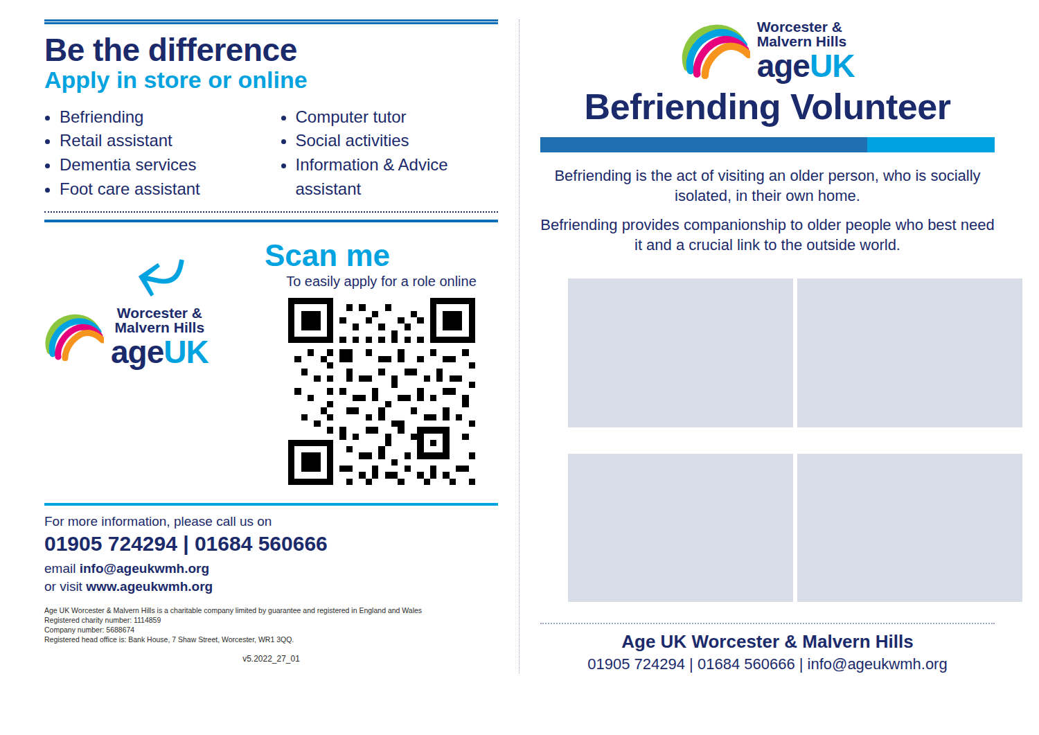Be the difference
Apply in store or online
Befriending
Retail assistant
Dementia services
Foot care assistant
Computer tutor
Social activities
Information & Advice assistant
⤷
Worcester &
Malvern Hills age UK
Scan me
To easily apply for a role online
For more information, please call us on
01905 724294 | 01684 560666
email info@ageukwmh.org
or visit www.ageukwmh.org
Age UK Worcester & Malvern Hills is a charitable company limited by guarantee and registered in England and Wales
Registered charity number: 1114859
Company number: 5688674
Registered head office is: Bank House, 7 Shaw Street, Worcester, WR1 3QQ.
v5.2022_27_01
Worcester &
Malvern Hills age UK
Befriending Volunteer
Befriending is the act of visiting an older person, who is socially isolated, in their own home.
Befriending provides companionship to older people who best need it and a crucial link to the outside world.
Age UK Worcester & Malvern Hills
01905 724294 | 01684 560666 | info@ageukwmh.org